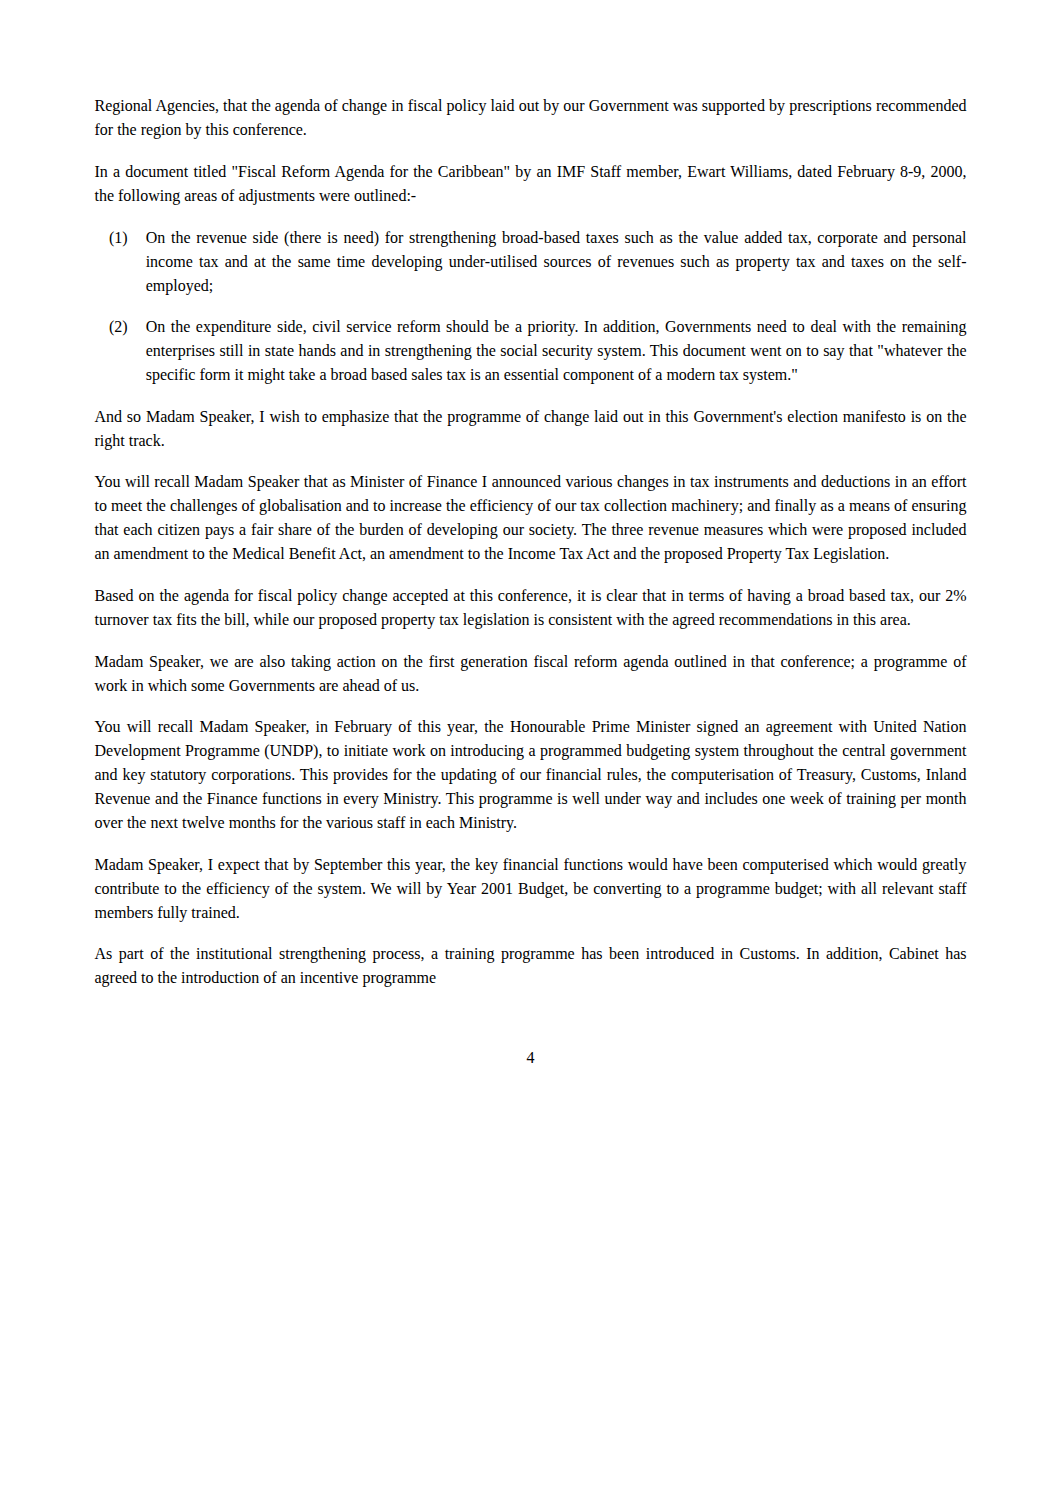Regional Agencies, that the agenda of change in fiscal policy laid out by our Government was supported by prescriptions recommended for the region by this conference.
In a document titled "Fiscal Reform Agenda for the Caribbean" by an IMF Staff member, Ewart Williams, dated February 8-9, 2000, the following areas of adjustments were outlined:-
(1) On the revenue side (there is need) for strengthening broad-based taxes such as the value added tax, corporate and personal income tax and at the same time developing under-utilised sources of revenues such as property tax and taxes on the self-employed;
(2) On the expenditure side, civil service reform should be a priority. In addition, Governments need to deal with the remaining enterprises still in state hands and in strengthening the social security system. This document went on to say that "whatever the specific form it might take a broad based sales tax is an essential component of a modern tax system."
And so Madam Speaker, I wish to emphasize that the programme of change laid out in this Government's election manifesto is on the right track.
You will recall Madam Speaker that as Minister of Finance I announced various changes in tax instruments and deductions in an effort to meet the challenges of globalisation and to increase the efficiency of our tax collection machinery; and finally as a means of ensuring that each citizen pays a fair share of the burden of developing our society. The three revenue measures which were proposed included an amendment to the Medical Benefit Act, an amendment to the Income Tax Act and the proposed Property Tax Legislation.
Based on the agenda for fiscal policy change accepted at this conference, it is clear that in terms of having a broad based tax, our 2% turnover tax fits the bill, while our proposed property tax legislation is consistent with the agreed recommendations in this area.
Madam Speaker, we are also taking action on the first generation fiscal reform agenda outlined in that conference; a programme of work in which some Governments are ahead of us.
You will recall Madam Speaker, in February of this year, the Honourable Prime Minister signed an agreement with United Nation Development Programme (UNDP), to initiate work on introducing a programmed budgeting system throughout the central government and key statutory corporations. This provides for the updating of our financial rules, the computerisation of Treasury, Customs, Inland Revenue and the Finance functions in every Ministry. This programme is well under way and includes one week of training per month over the next twelve months for the various staff in each Ministry.
Madam Speaker, I expect that by September this year, the key financial functions would have been computerised which would greatly contribute to the efficiency of the system. We will by Year 2001 Budget, be converting to a programme budget; with all relevant staff members fully trained.
As part of the institutional strengthening process, a training programme has been introduced in Customs. In addition, Cabinet has agreed to the introduction of an incentive programme
4